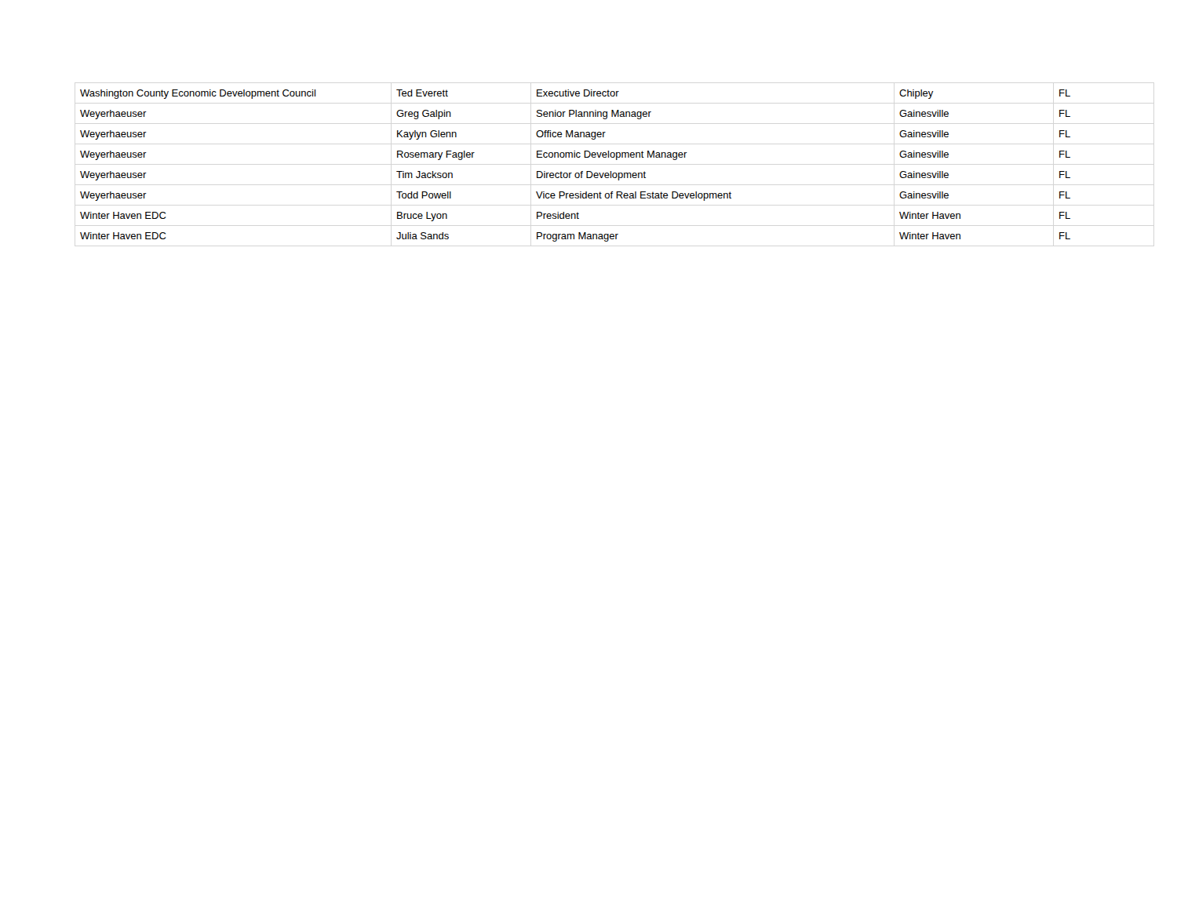| Washington County Economic Development Council | Ted Everett | Executive Director | Chipley | FL |
| Weyerhaeuser | Greg Galpin | Senior Planning Manager | Gainesville | FL |
| Weyerhaeuser | Kaylyn Glenn | Office Manager | Gainesville | FL |
| Weyerhaeuser | Rosemary Fagler | Economic Development Manager | Gainesville | FL |
| Weyerhaeuser | Tim Jackson | Director of Development | Gainesville | FL |
| Weyerhaeuser | Todd Powell | Vice President of Real Estate Development | Gainesville | FL |
| Winter Haven EDC | Bruce Lyon | President | Winter Haven | FL |
| Winter Haven EDC | Julia Sands | Program Manager | Winter Haven | FL |